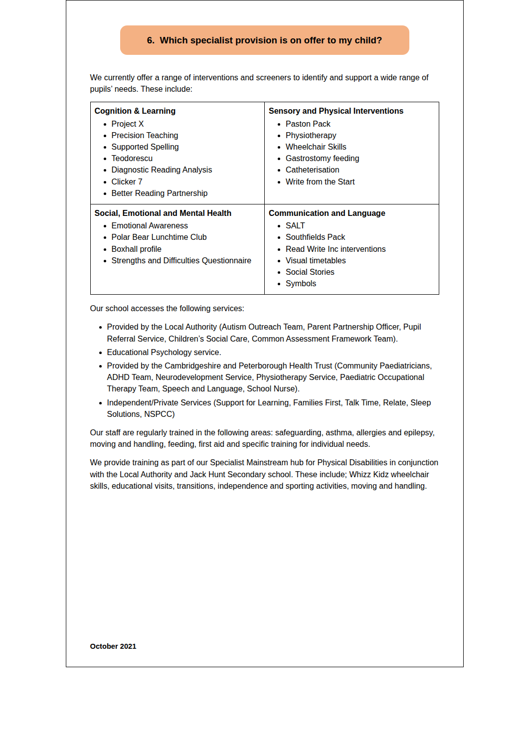6. Which specialist provision is on offer to my child?
We currently offer a range of interventions and screeners to identify and support a wide range of pupils’ needs. These include:
| Cognition & Learning Project X Precision Teaching Supported Spelling Teodorescu Diagnostic Reading Analysis Clicker 7 Better Reading Partnership | Sensory and Physical Interventions Paston Pack Physiotherapy Wheelchair Skills Gastrostomy feeding Catheterisation Write from the Start |
| Social, Emotional and Mental Health Emotional Awareness Polar Bear Lunchtime Club Boxhall profile Strengths and Difficulties Questionnaire | Communication and Language SALT Southfields Pack Read Write Inc interventions Visual timetables Social Stories Symbols |
Our school accesses the following services:
Provided by the Local Authority (Autism Outreach Team, Parent Partnership Officer, Pupil Referral Service, Children’s Social Care, Common Assessment Framework Team).
Educational Psychology service.
Provided by the Cambridgeshire and Peterborough Health Trust (Community Paediatricians, ADHD Team, Neurodevelopment Service, Physiotherapy Service, Paediatric Occupational Therapy Team, Speech and Language, School Nurse).
Independent/Private Services (Support for Learning, Families First, Talk Time, Relate, Sleep Solutions, NSPCC)
Our staff are regularly trained in the following areas: safeguarding, asthma, allergies and epilepsy, moving and handling, feeding, first aid and specific training for individual needs.
We provide training as part of our Specialist Mainstream hub for Physical Disabilities in conjunction with the Local Authority and Jack Hunt Secondary school. These include; Whizz Kidz wheelchair skills, educational visits, transitions, independence and sporting activities, moving and handling.
October 2021